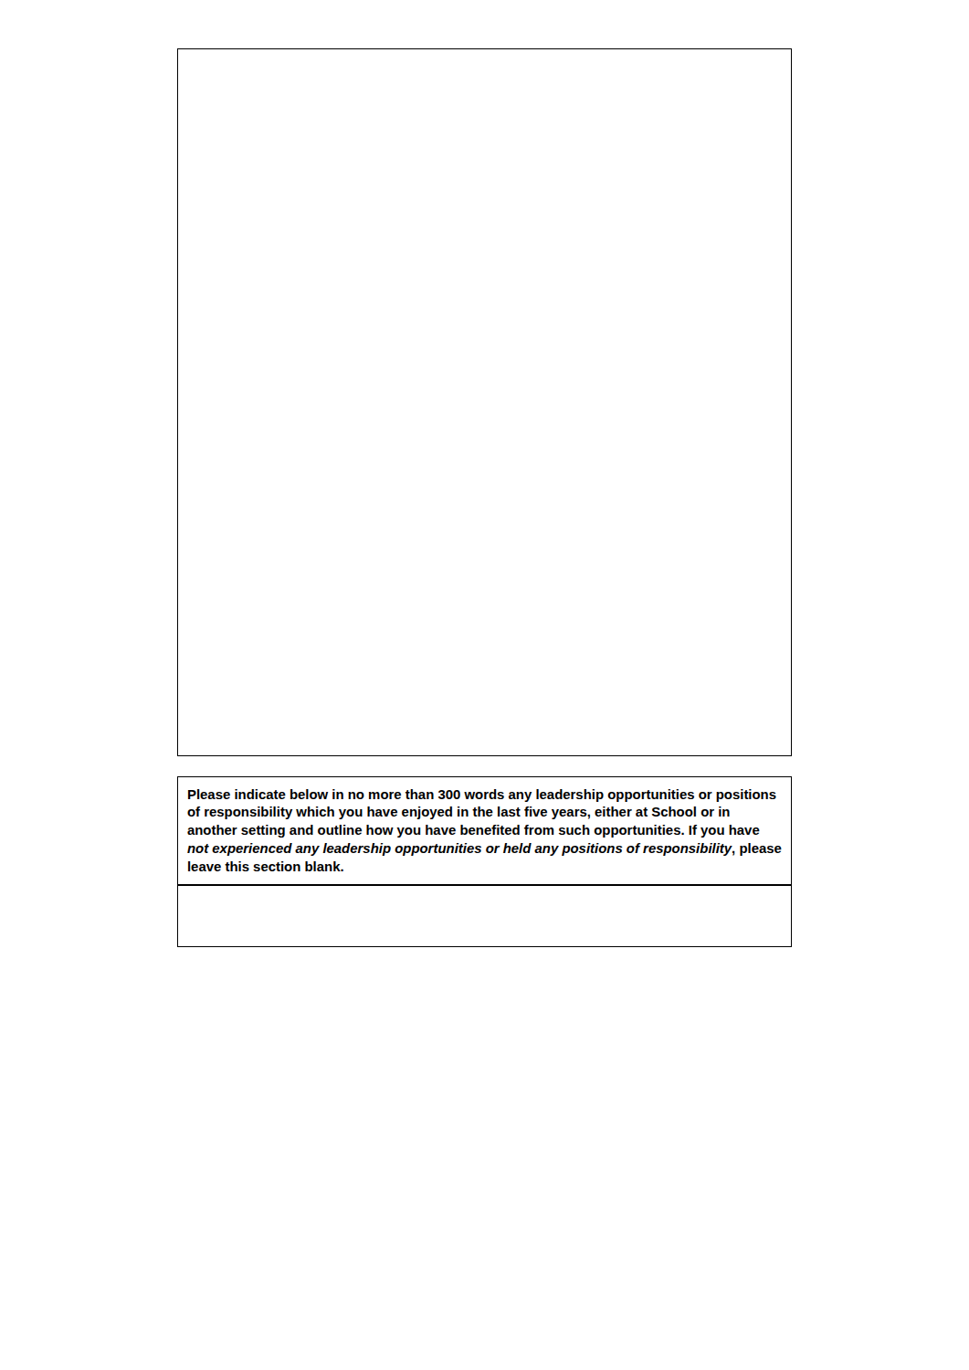Please indicate below in no more than 300 words any leadership opportunities or positions of responsibility which you have enjoyed in the last five years, either at School or in another setting and outline how you have benefited from such opportunities. If you have not experienced any leadership opportunities or held any positions of responsibility, please leave this section blank.